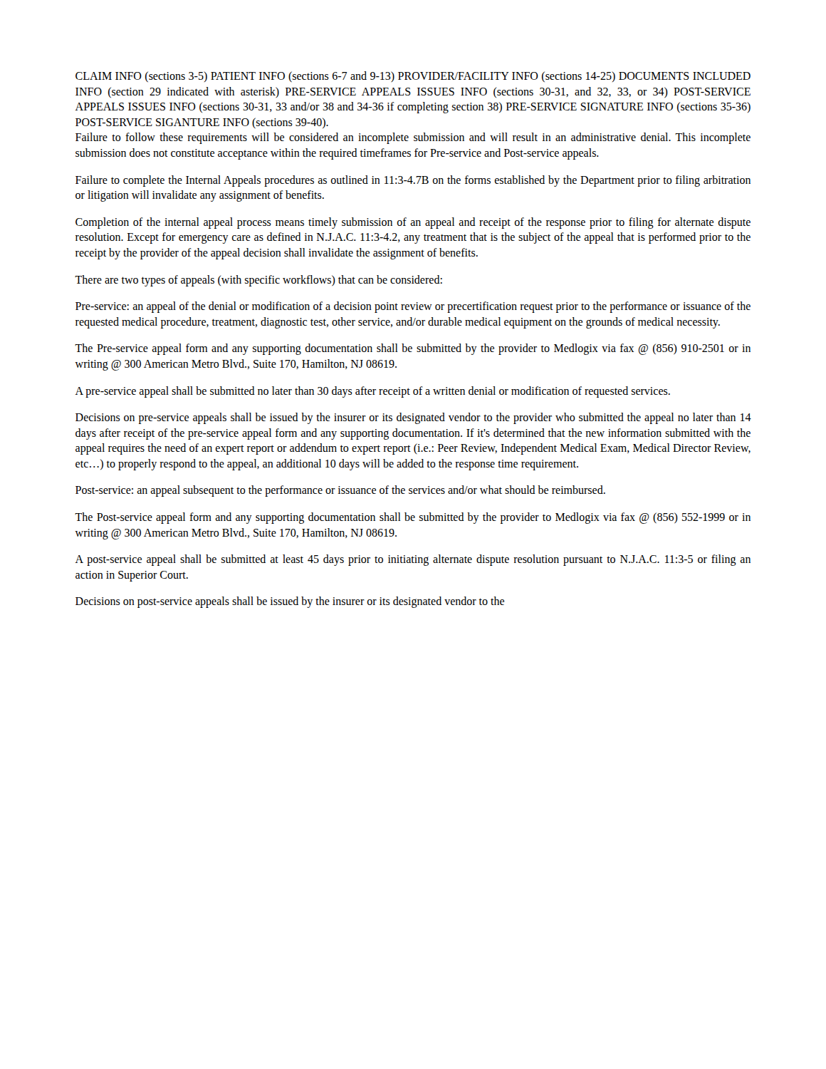CLAIM INFO (sections 3-5) PATIENT INFO (sections 6-7 and 9-13) PROVIDER/FACILITY INFO (sections 14-25) DOCUMENTS INCLUDED INFO (section 29 indicated with asterisk) PRE-SERVICE APPEALS ISSUES INFO (sections 30-31, and 32, 33, or 34) POST-SERVICE APPEALS ISSUES INFO (sections 30-31, 33 and/or 38 and 34-36 if completing section 38) PRE-SERVICE SIGNATURE INFO (sections 35-36) POST-SERVICE SIGANTURE INFO (sections 39-40).
Failure to follow these requirements will be considered an incomplete submission and will result in an administrative denial. This incomplete submission does not constitute acceptance within the required timeframes for Pre-service and Post-service appeals.
Failure to complete the Internal Appeals procedures as outlined in 11:3-4.7B on the forms established by the Department prior to filing arbitration or litigation will invalidate any assignment of benefits.
Completion of the internal appeal process means timely submission of an appeal and receipt of the response prior to filing for alternate dispute resolution. Except for emergency care as defined in N.J.A.C. 11:3-4.2, any treatment that is the subject of the appeal that is performed prior to the receipt by the provider of the appeal decision shall invalidate the assignment of benefits.
There are two types of appeals (with specific workflows) that can be considered:
Pre-service: an appeal of the denial or modification of a decision point review or precertification request prior to the performance or issuance of the requested medical procedure, treatment, diagnostic test, other service, and/or durable medical equipment on the grounds of medical necessity.
The Pre-service appeal form and any supporting documentation shall be submitted by the provider to Medlogix via fax @ (856) 910-2501 or in writing @ 300 American Metro Blvd., Suite 170, Hamilton, NJ 08619.
A pre-service appeal shall be submitted no later than 30 days after receipt of a written denial or modification of requested services.
Decisions on pre-service appeals shall be issued by the insurer or its designated vendor to the provider who submitted the appeal no later than 14 days after receipt of the pre-service appeal form and any supporting documentation. If it's determined that the new information submitted with the appeal requires the need of an expert report or addendum to expert report (i.e.: Peer Review, Independent Medical Exam, Medical Director Review, etc…) to properly respond to the appeal, an additional 10 days will be added to the response time requirement.
Post-service: an appeal subsequent to the performance or issuance of the services and/or what should be reimbursed.
The Post-service appeal form and any supporting documentation shall be submitted by the provider to Medlogix via fax @ (856) 552-1999 or in writing @ 300 American Metro Blvd., Suite 170, Hamilton, NJ 08619.
A post-service appeal shall be submitted at least 45 days prior to initiating alternate dispute resolution pursuant to N.J.A.C. 11:3-5 or filing an action in Superior Court.
Decisions on post-service appeals shall be issued by the insurer or its designated vendor to the